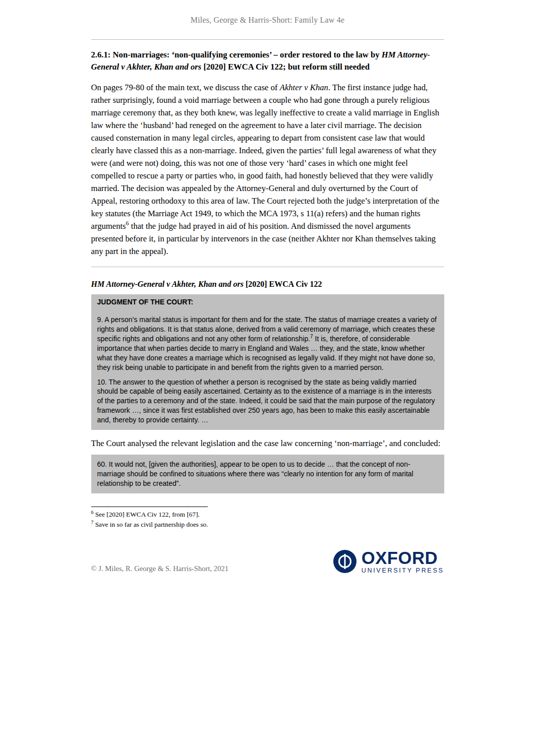Miles, George & Harris-Short: Family Law 4e
2.6.1: Non-marriages: ‘non-qualifying ceremonies’ – order restored to the law by HM Attorney-General v Akhter, Khan and ors [2020] EWCA Civ 122; but reform still needed
On pages 79-80 of the main text, we discuss the case of Akhter v Khan. The first instance judge had, rather surprisingly, found a void marriage between a couple who had gone through a purely religious marriage ceremony that, as they both knew, was legally ineffective to create a valid marriage in English law where the ‘husband’ had reneged on the agreement to have a later civil marriage. The decision caused consternation in many legal circles, appearing to depart from consistent case law that would clearly have classed this as a non-marriage. Indeed, given the parties’ full legal awareness of what they were (and were not) doing, this was not one of those very ‘hard’ cases in which one might feel compelled to rescue a party or parties who, in good faith, had honestly believed that they were validly married. The decision was appealed by the Attorney-General and duly overturned by the Court of Appeal, restoring orthodoxy to this area of law. The Court rejected both the judge’s interpretation of the key statutes (the Marriage Act 1949, to which the MCA 1973, s 11(a) refers) and the human rights arguments6 that the judge had prayed in aid of his position. And dismissed the novel arguments presented before it, in particular by intervenors in the case (neither Akhter nor Khan themselves taking any part in the appeal).
HM Attorney-General v Akhter, Khan and ors [2020] EWCA Civ 122
JUDGMENT OF THE COURT:
9. A person’s marital status is important for them and for the state. The status of marriage creates a variety of rights and obligations. It is that status alone, derived from a valid ceremony of marriage, which creates these specific rights and obligations and not any other form of relationship.7 It is, therefore, of considerable importance that when parties decide to marry in England and Wales … they, and the state, know whether what they have done creates a marriage which is recognised as legally valid. If they might not have done so, they risk being unable to participate in and benefit from the rights given to a married person.
10. The answer to the question of whether a person is recognised by the state as being validly married should be capable of being easily ascertained. Certainty as to the existence of a marriage is in the interests of the parties to a ceremony and of the state. Indeed, it could be said that the main purpose of the regulatory framework …, since it was first established over 250 years ago, has been to make this easily ascertainable and, thereby to provide certainty. …
The Court analysed the relevant legislation and the case law concerning ‘non-marriage’, and concluded:
60. It would not, [given the authorities], appear to be open to us to decide … that the concept of non-marriage should be confined to situations where there was “clearly no intention for any form of marital relationship to be created”.
6 See [2020] EWCA Civ 122, from [67].
7 Save in so far as civil partnership does so.
© J. Miles, R. George & S. Harris-Short, 2021
OXFORD UNIVERSITY PRESS